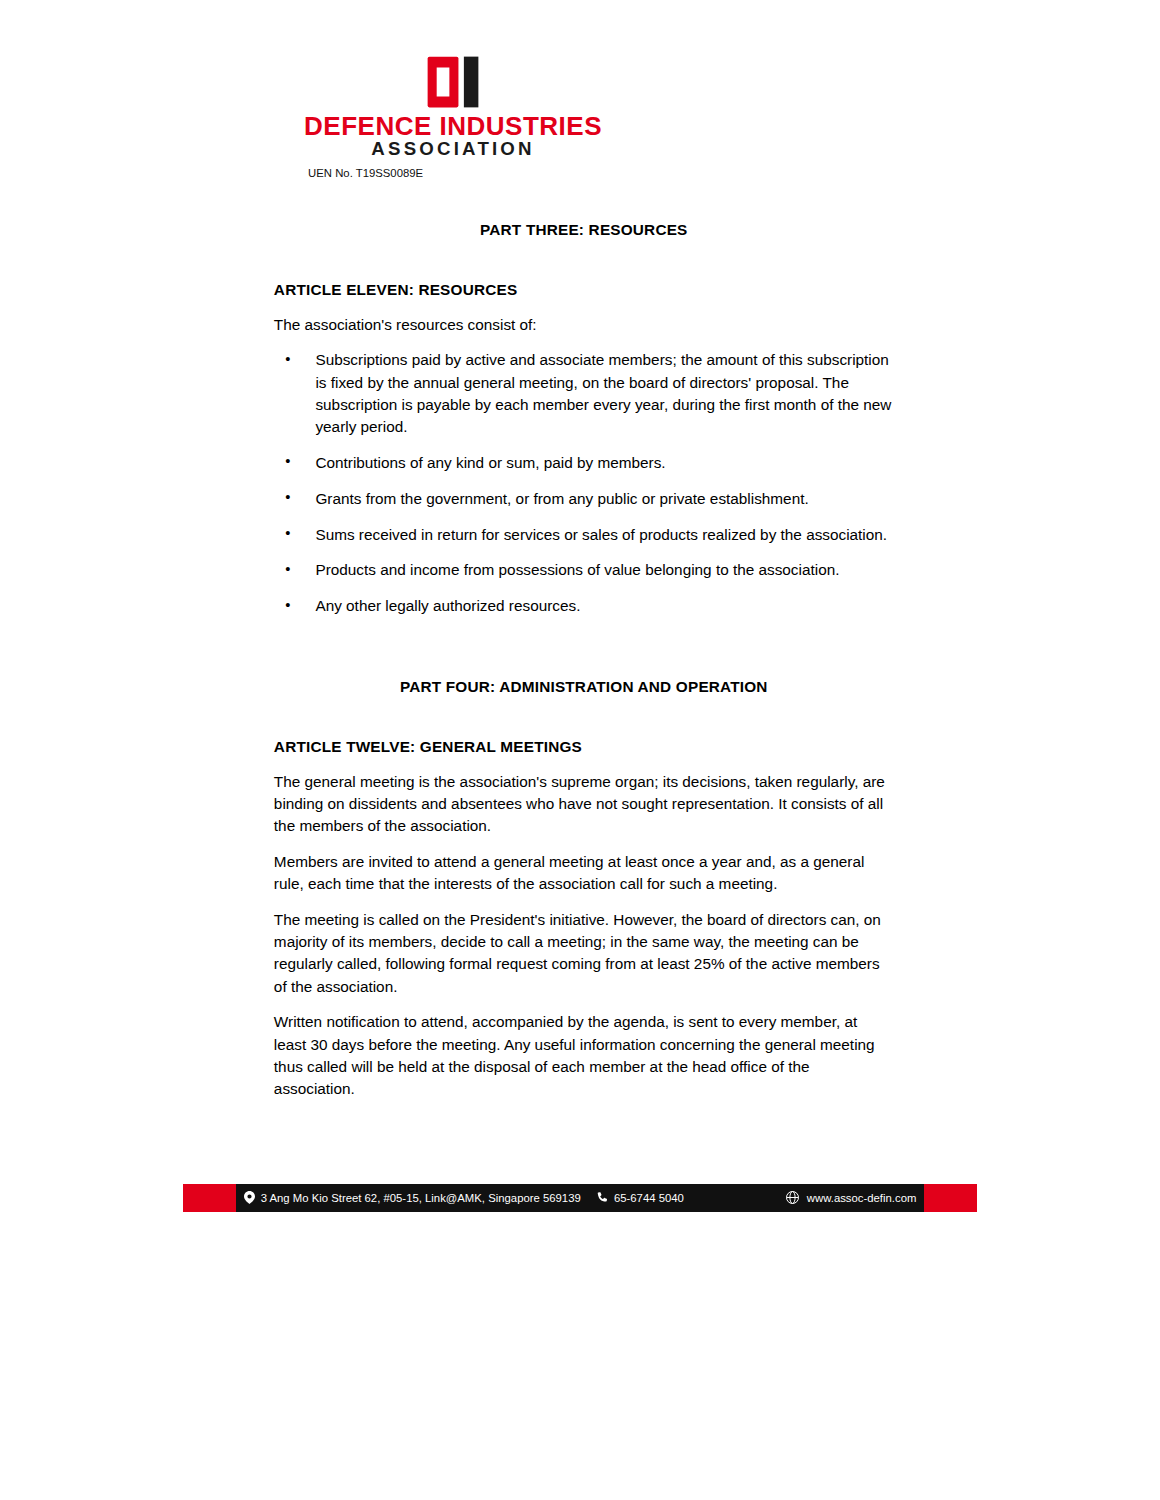DEFENCE INDUSTRIES
ASSOCIATION
UEN No. T19SS0089E
PART THREE: RESOURCES
ARTICLE ELEVEN: RESOURCES
The association's resources consist of:
Subscriptions paid by active and associate members; the amount of this subscription is fixed by the annual general meeting, on the board of directors' proposal. The subscription is payable by each member every year, during the first month of the new yearly period.
Contributions of any kind or sum, paid by members.
Grants from the government, or from any public or private establishment.
Sums received in return for services or sales of products realized by the association.
Products and income from possessions of value belonging to the association.
Any other legally authorized resources.
PART FOUR: ADMINISTRATION AND OPERATION
ARTICLE TWELVE: GENERAL MEETINGS
The general meeting is the association's supreme organ; its decisions, taken regularly, are binding on dissidents and absentees who have not sought representation. It consists of all the members of the association.
Members are invited to attend a general meeting at least once a year and, as a general rule, each time that the interests of the association call for such a meeting.
The meeting is called on the President's initiative. However, the board of directors can, on majority of its members, decide to call a meeting; in the same way, the meeting can be regularly called, following formal request coming from at least 25% of the active members of the association.
Written notification to attend, accompanied by the agenda, is sent to every member, at least 30 days before the meeting. Any useful information concerning the general meeting thus called will be held at the disposal of each member at the head office of the association.
3 Ang Mo Kio Street 62, #05-15, Link@AMK, Singapore 569139 65-6744 5040
www.assoc-defin.com